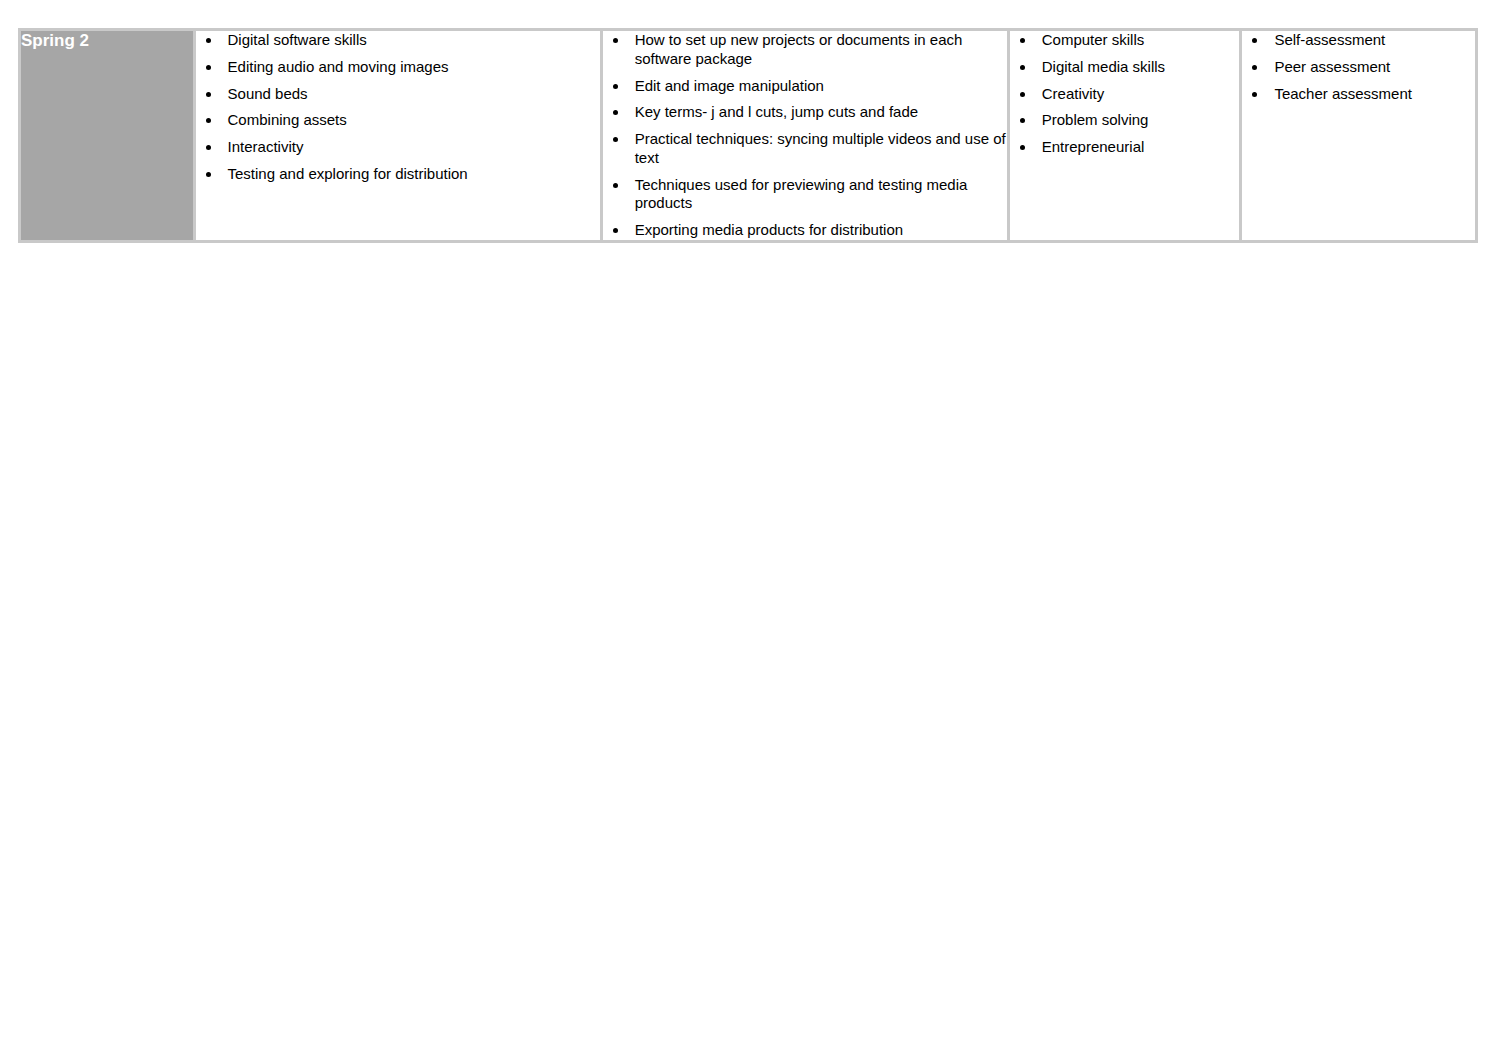| Spring 2 | Digital software skills Editing audio and moving images Sound beds Combining assets Interactivity Testing and exploring for distribution | How to set up new projects or documents in each software package Edit and image manipulation Key terms- j and l cuts, jump cuts and fade Practical techniques: syncing multiple videos and use of text Techniques used for previewing and testing media products Exporting media products for distribution | Computer skills Digital media skills Creativity Problem solving Entrepreneurial | Self-assessment Peer assessment Teacher assessment |